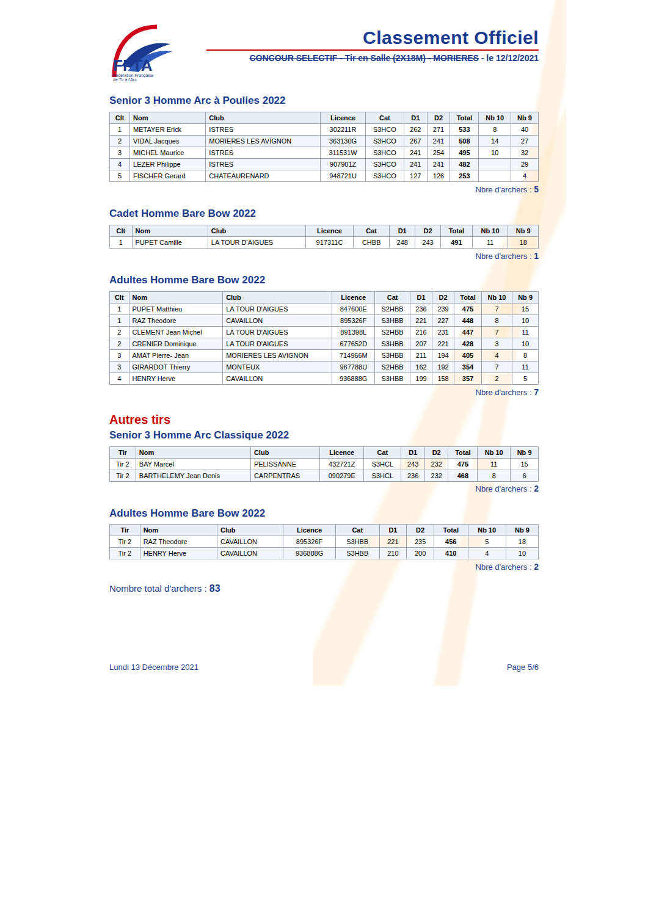FFTA Fédération Française de Tir à l'Arc
Classement Officiel
CONCOUR SELECTIF - Tir en Salle (2X18M) - MORIERES - le 12/12/2021
Senior 3 Homme Arc à Poulies 2022
| Clt | Nom | Club | Licence | Cat | D1 | D2 | Total | Nb 10 | Nb 9 |
| --- | --- | --- | --- | --- | --- | --- | --- | --- | --- |
| 1 | METAYER Erick | ISTRES | 302211R | S3HCO | 262 | 271 | 533 | 8 | 40 |
| 2 | VIDAL Jacques | MORIERES LES AVIGNON | 363130G | S3HCO | 267 | 241 | 508 | 14 | 27 |
| 3 | MICHEL Maurice | ISTRES | 311531W | S3HCO | 241 | 254 | 495 | 10 | 32 |
| 4 | LEZER Philippe | ISTRES | 907901Z | S3HCO | 241 | 241 | 482 | | 29 |
| 5 | FISCHER Gerard | CHATEAURENARD | 948721U | S3HCO | 127 | 126 | 253 | | 4 |
Nbre d'archers : 5
Cadet Homme Bare Bow 2022
| Clt | Nom | Club | Licence | Cat | D1 | D2 | Total | Nb 10 | Nb 9 |
| --- | --- | --- | --- | --- | --- | --- | --- | --- | --- |
| 1 | PUPET Camille | LA TOUR D'AIGUES | 917311C | CHBB | 248 | 243 | 491 | 11 | 18 |
Nbre d'archers : 1
Adultes Homme Bare Bow 2022
| Clt | Nom | Club | Licence | Cat | D1 | D2 | Total | Nb 10 | Nb 9 |
| --- | --- | --- | --- | --- | --- | --- | --- | --- | --- |
| 1 | PUPET Matthieu | LA TOUR D'AIGUES | 847600E | S2HBB | 236 | 239 | 475 | 7 | 15 |
| 1 | RAZ Theodore | CAVAILLON | 895326F | S3HBB | 221 | 227 | 448 | 8 | 10 |
| 2 | CLEMENT Jean Michel | LA TOUR D'AIGUES | 891398L | S2HBB | 216 | 231 | 447 | 7 | 11 |
| 2 | CRENIER Dominique | LA TOUR D'AIGUES | 677652D | S3HBB | 207 | 221 | 428 | 3 | 10 |
| 3 | AMAT Pierre- Jean | MORIERES LES AVIGNON | 714966M | S3HBB | 211 | 194 | 405 | 4 | 8 |
| 3 | GIRARDOT Thierry | MONTEUX | 967788U | S2HBB | 162 | 192 | 354 | 7 | 11 |
| 4 | HENRY Herve | CAVAILLON | 936888G | S3HBB | 199 | 158 | 357 | 2 | 5 |
Nbre d'archers : 7
Autres tirs
Senior 3 Homme Arc Classique 2022
| Tir | Nom | Club | Licence | Cat | D1 | D2 | Total | Nb 10 | Nb 9 |
| --- | --- | --- | --- | --- | --- | --- | --- | --- | --- |
| Tir 2 | BAY Marcel | PELISSANNE | 432721Z | S3HCL | 243 | 232 | 475 | 11 | 15 |
| Tir 2 | BARTHELEMY Jean Denis | CARPENTRAS | 090279E | S3HCL | 236 | 232 | 468 | 8 | 6 |
Nbre d'archers : 2
Adultes Homme Bare Bow 2022
| Tir | Nom | Club | Licence | Cat | D1 | D2 | Total | Nb 10 | Nb 9 |
| --- | --- | --- | --- | --- | --- | --- | --- | --- | --- |
| Tir 2 | RAZ Theodore | CAVAILLON | 895326F | S3HBB | 221 | 235 | 456 | 5 | 18 |
| Tir 2 | HENRY Herve | CAVAILLON | 936888G | S3HBB | 210 | 200 | 410 | 4 | 10 |
Nbre d'archers : 2
Nombre total d'archers : 83
Lundi 13 Décembre 2021
Page 5/6